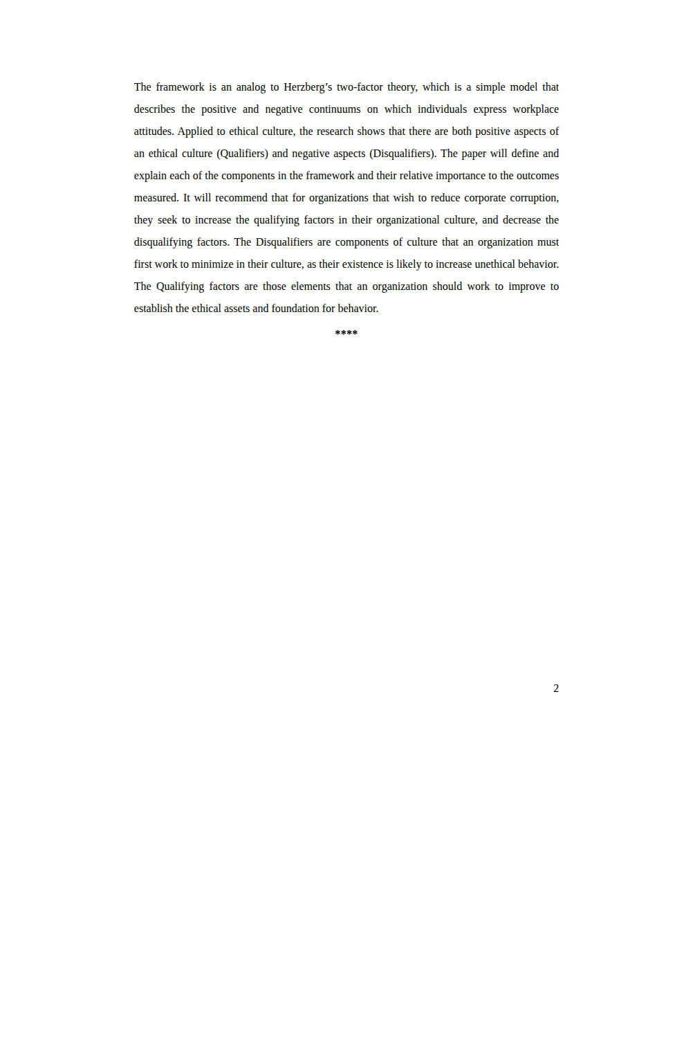The framework is an analog to Herzberg’s two-factor theory, which is a simple model that describes the positive and negative continuums on which individuals express workplace attitudes. Applied to ethical culture, the research shows that there are both positive aspects of an ethical culture (Qualifiers) and negative aspects (Disqualifiers). The paper will define and explain each of the components in the framework and their relative importance to the outcomes measured. It will recommend that for organizations that wish to reduce corporate corruption, they seek to increase the qualifying factors in their organizational culture, and decrease the disqualifying factors. The Disqualifiers are components of culture that an organization must first work to minimize in their culture, as their existence is likely to increase unethical behavior. The Qualifying factors are those elements that an organization should work to improve to establish the ethical assets and foundation for behavior.
****
2